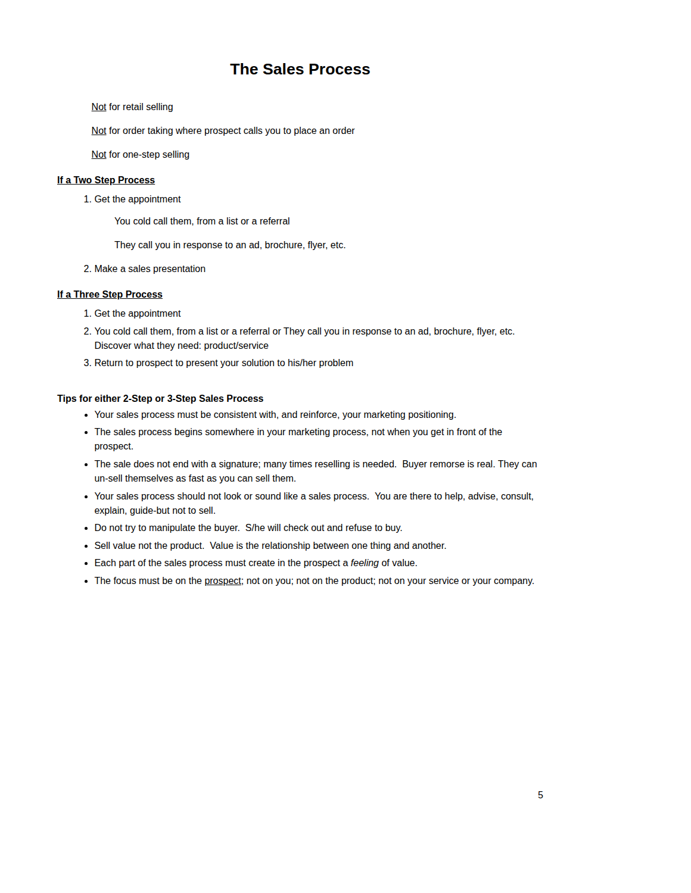The Sales Process
Not for retail selling
Not for order taking where prospect calls you to place an order
Not for one-step selling
If a Two Step Process
Get the appointment
You cold call them, from a list or a referral
They call you in response to an ad, brochure, flyer, etc.
Make a sales presentation
If a Three Step Process
Get the appointment
You cold call them, from a list or a referral or They call you in response to an ad, brochure, flyer, etc. Discover what they need: product/service
Return to prospect to present your solution to his/her problem
Tips for either 2-Step or 3-Step Sales Process
Your sales process must be consistent with, and reinforce, your marketing positioning.
The sales process begins somewhere in your marketing process, not when you get in front of the prospect.
The sale does not end with a signature; many times reselling is needed. Buyer remorse is real. They can un-sell themselves as fast as you can sell them.
Your sales process should not look or sound like a sales process. You are there to help, advise, consult, explain, guide-but not to sell.
Do not try to manipulate the buyer. S/he will check out and refuse to buy.
Sell value not the product. Value is the relationship between one thing and another.
Each part of the sales process must create in the prospect a feeling of value.
The focus must be on the prospect; not on you; not on the product; not on your service or your company.
5